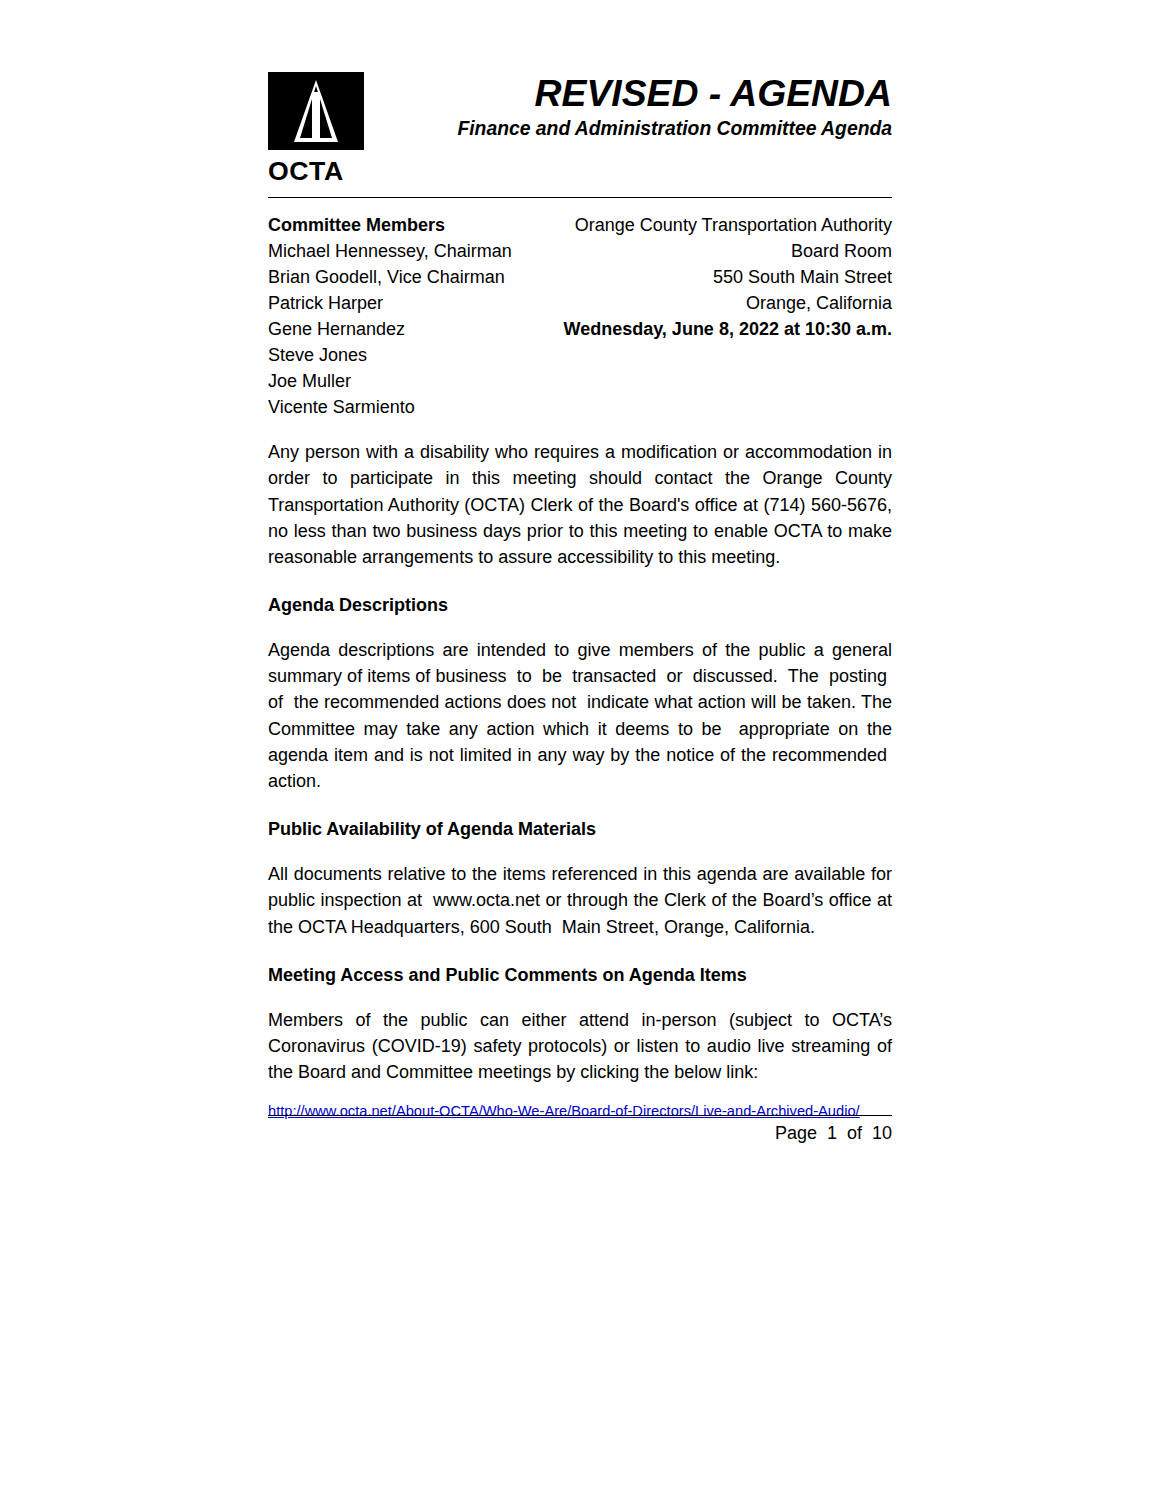OCTA
REVISED - AGENDA
Finance and Administration Committee Agenda
Committee Members
Michael Hennessey, Chairman
Brian Goodell, Vice Chairman
Patrick Harper
Gene Hernandez
Steve Jones
Joe Muller
Vicente Sarmiento
Orange County Transportation Authority
Board Room
550 South Main Street
Orange, California
Wednesday, June 8, 2022 at 10:30 a.m.
Any person with a disability who requires a modification or accommodation in order to participate in this meeting should contact the Orange County Transportation Authority (OCTA) Clerk of the Board's office at (714) 560-5676, no less than two business days prior to this meeting to enable OCTA to make reasonable arrangements to assure accessibility to this meeting.
Agenda Descriptions
Agenda descriptions are intended to give members of the public a general summary of items of business to be transacted or discussed. The posting of the recommended actions does not indicate what action will be taken. The Committee may take any action which it deems to be appropriate on the agenda item and is not limited in any way by the notice of the recommended action.
Public Availability of Agenda Materials
All documents relative to the items referenced in this agenda are available for public inspection at www.octa.net or through the Clerk of the Board’s office at the OCTA Headquarters, 600 South Main Street, Orange, California.
Meeting Access and Public Comments on Agenda Items
Members of the public can either attend in-person (subject to OCTA’s Coronavirus (COVID-19) safety protocols) or listen to audio live streaming of the Board and Committee meetings by clicking the below link:
http://www.octa.net/About-OCTA/Who-We-Are/Board-of-Directors/Live-and-Archived-Audio/
Page 1 of 10